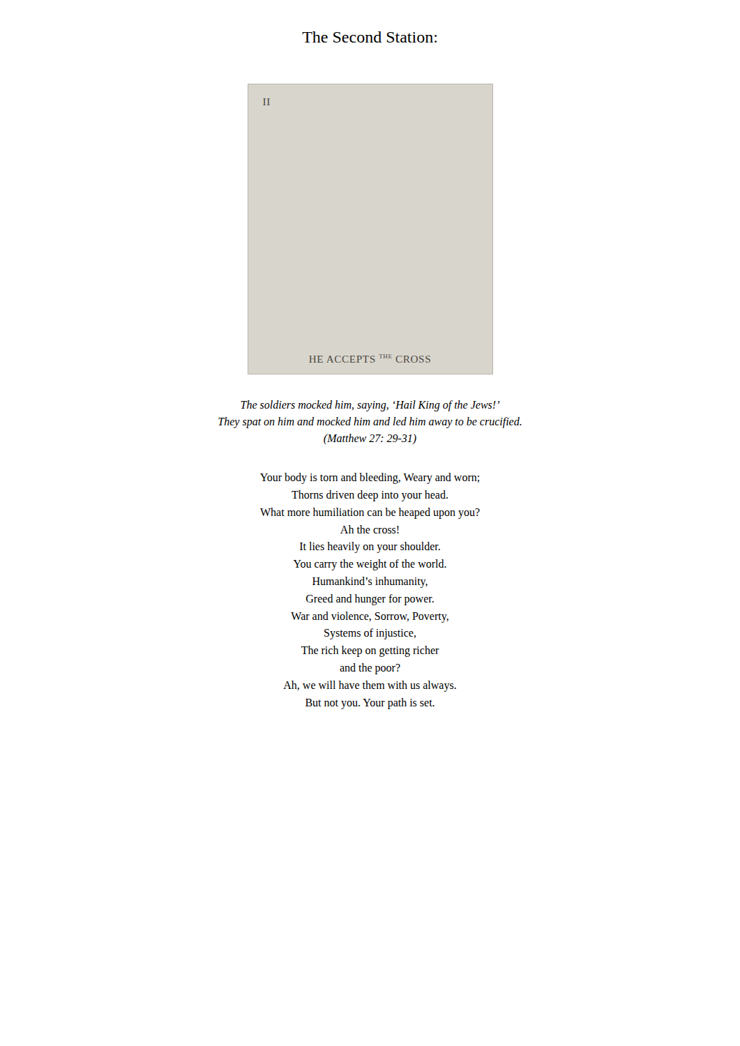The Second Station:
II He Accepts the Cross
The soldiers mocked him, saying, ‘Hail King of the Jews!’
They spat on him and mocked him and led him away to be crucified.
(Matthew 27: 29-31)
Your body is torn and bleeding, Weary and worn;
Thorns driven deep into your head.
What more humiliation can be heaped upon you?
Ah the cross!
It lies heavily on your shoulder.
You carry the weight of the world.
Humankind’s inhumanity,
Greed and hunger for power.
War and violence, Sorrow, Poverty,
Systems of injustice,
The rich keep on getting richer
and the poor?
Ah, we will have them with us always.
But not you. Your path is set.